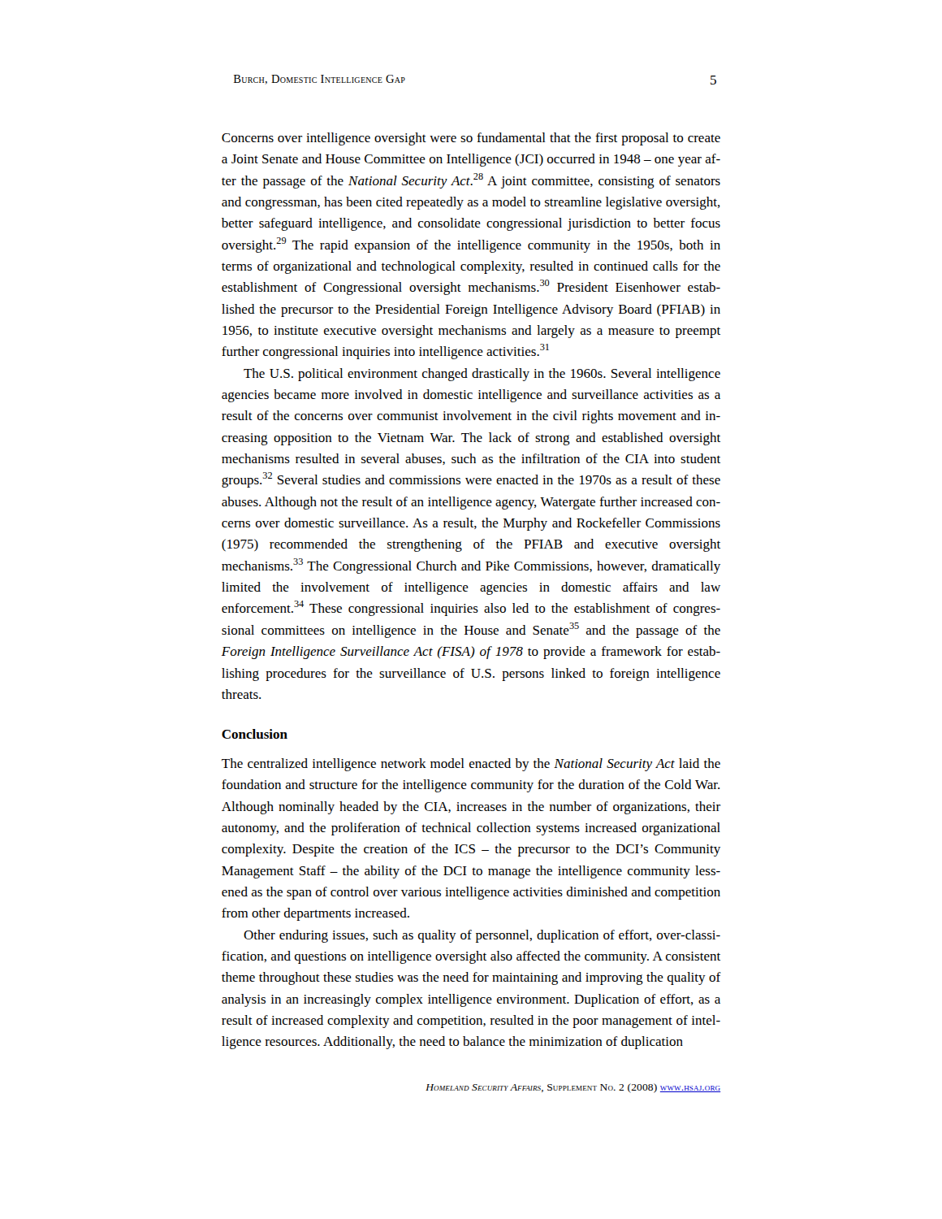Burch, Domestic Intelligence Gap
5
Concerns over intelligence oversight were so fundamental that the first proposal to create a Joint Senate and House Committee on Intelligence (JCI) occurred in 1948 – one year after the passage of the National Security Act.28 A joint committee, consisting of senators and congressman, has been cited repeatedly as a model to streamline legislative oversight, better safeguard intelligence, and consolidate congressional jurisdiction to better focus oversight.29 The rapid expansion of the intelligence community in the 1950s, both in terms of organizational and technological complexity, resulted in continued calls for the establishment of Congressional oversight mechanisms.30 President Eisenhower established the precursor to the Presidential Foreign Intelligence Advisory Board (PFIAB) in 1956, to institute executive oversight mechanisms and largely as a measure to preempt further congressional inquiries into intelligence activities.31
The U.S. political environment changed drastically in the 1960s. Several intelligence agencies became more involved in domestic intelligence and surveillance activities as a result of the concerns over communist involvement in the civil rights movement and increasing opposition to the Vietnam War. The lack of strong and established oversight mechanisms resulted in several abuses, such as the infiltration of the CIA into student groups.32 Several studies and commissions were enacted in the 1970s as a result of these abuses. Although not the result of an intelligence agency, Watergate further increased concerns over domestic surveillance. As a result, the Murphy and Rockefeller Commissions (1975) recommended the strengthening of the PFIAB and executive oversight mechanisms.33 The Congressional Church and Pike Commissions, however, dramatically limited the involvement of intelligence agencies in domestic affairs and law enforcement.34 These congressional inquiries also led to the establishment of congressional committees on intelligence in the House and Senate35 and the passage of the Foreign Intelligence Surveillance Act (FISA) of 1978 to provide a framework for establishing procedures for the surveillance of U.S. persons linked to foreign intelligence threats.
Conclusion
The centralized intelligence network model enacted by the National Security Act laid the foundation and structure for the intelligence community for the duration of the Cold War. Although nominally headed by the CIA, increases in the number of organizations, their autonomy, and the proliferation of technical collection systems increased organizational complexity. Despite the creation of the ICS – the precursor to the DCI’s Community Management Staff – the ability of the DCI to manage the intelligence community lessened as the span of control over various intelligence activities diminished and competition from other departments increased.
Other enduring issues, such as quality of personnel, duplication of effort, over-classification, and questions on intelligence oversight also affected the community. A consistent theme throughout these studies was the need for maintaining and improving the quality of analysis in an increasingly complex intelligence environment. Duplication of effort, as a result of increased complexity and competition, resulted in the poor management of intelligence resources. Additionally, the need to balance the minimization of duplication
Homeland Security Affairs, Supplement No. 2 (2008) www.hsaj.org